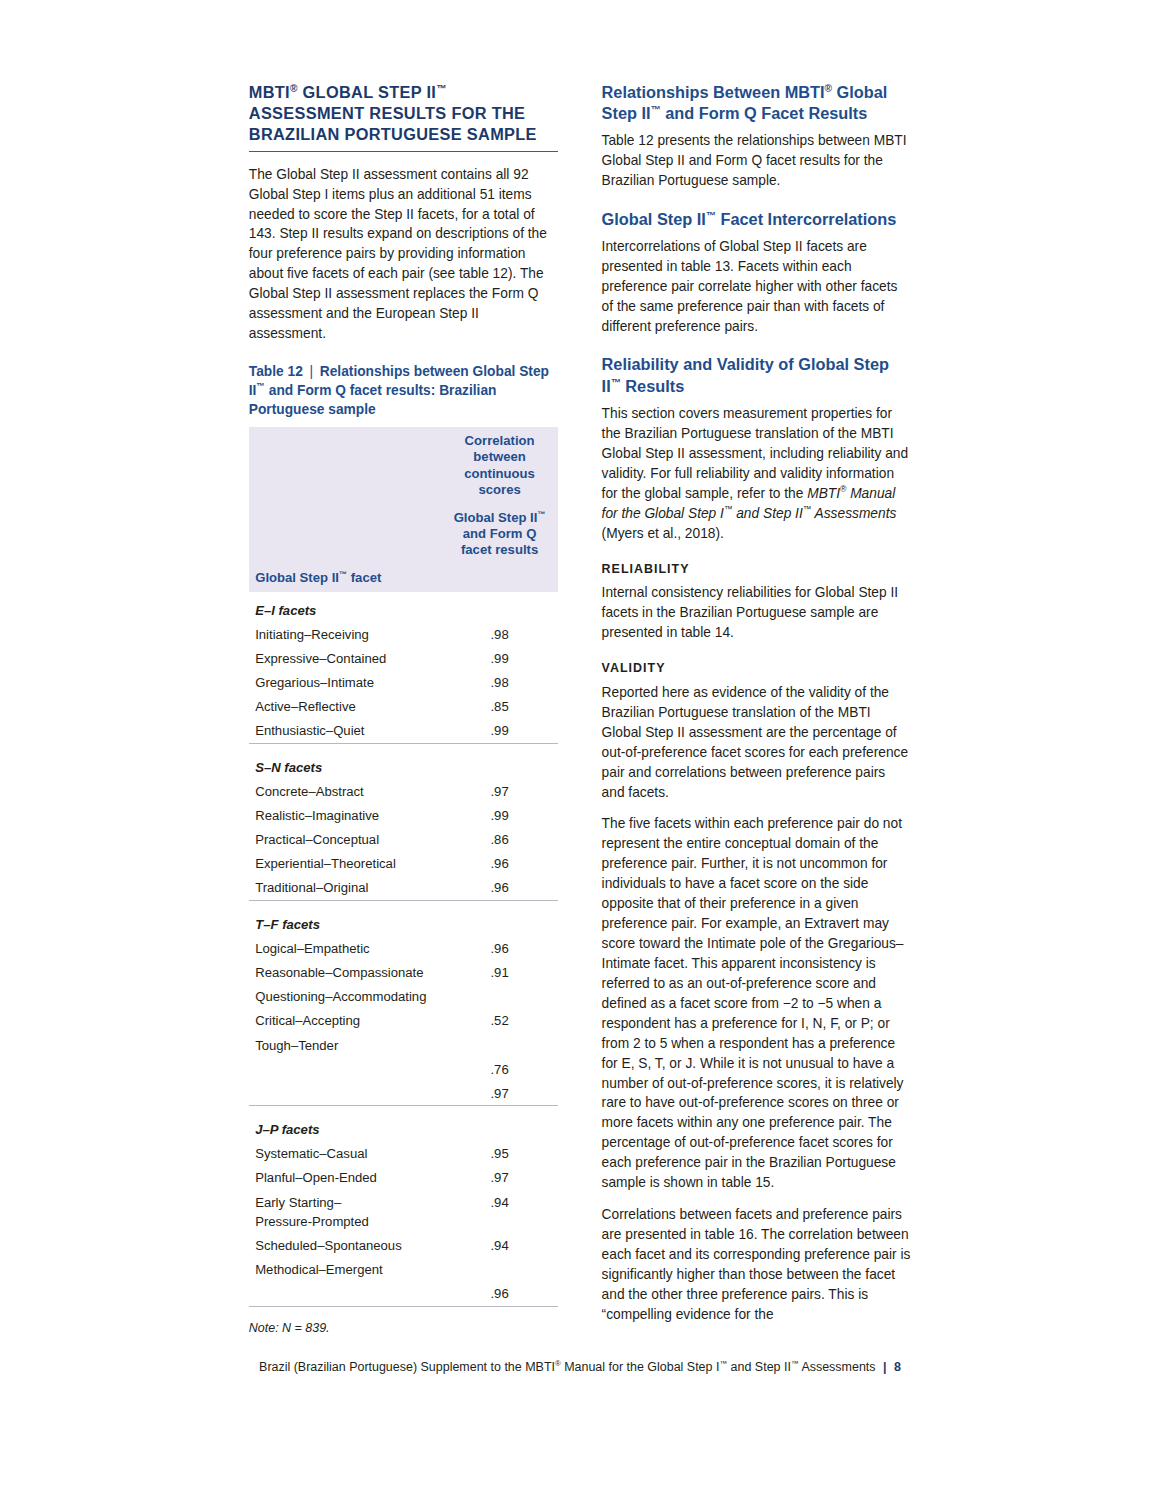MBTI® GLOBAL STEP II™ ASSESSMENT RESULTS FOR THE BRAZILIAN PORTUGUESE SAMPLE
The Global Step II assessment contains all 92 Global Step I items plus an additional 51 items needed to score the Step II facets, for a total of 143. Step II results expand on descriptions of the four preference pairs by providing information about five facets of each pair (see table 12). The Global Step II assessment replaces the Form Q assessment and the European Step II assessment.
Table 12 | Relationships between Global Step II™ and Form Q facet results: Brazilian Portuguese sample
| | Correlation between continuous scores |
| --- | --- |
| Global Step II ™ and Form Q facet results |
| Global Step II ™ facet | |
| E–I facets | |
| Initiating–Receiving | .98 |
| Expressive–Contained | .99 |
| Gregarious–Intimate | .98 |
| Active–Reflective | .85 |
| Enthusiastic–Quiet | .99 |
| S–N facets | |
| Concrete–Abstract | .97 |
| Realistic–Imaginative | .99 |
| Practical–Conceptual | .86 |
| Experiential–Theoretical | .96 |
| Traditional–Original | .96 |
| T–F facets | |
| Logical–Empathetic | .96 |
| Reasonable–Compassionate | .91 |
| Questioning–Accommodating | |
| Critical–Accepting | .52 |
| Tough–Tender | |
| | .76 |
| | .97 |
| J–P facets | |
| Systematic–Casual | .95 |
| Planful–Open-Ended | .97 |
| Early Starting– Pressure-Prompted | .94 |
| Scheduled–Spontaneous | .94 |
| Methodical–Emergent | |
| | .96 |
Note: N = 839.
Relationships Between MBTI® Global Step II™ and Form Q Facet Results
Table 12 presents the relationships between MBTI Global Step II and Form Q facet results for the Brazilian Portuguese sample.
Global Step II™ Facet Intercorrelations
Intercorrelations of Global Step II facets are presented in table 13. Facets within each preference pair correlate higher with other facets of the same preference pair than with facets of different preference pairs.
Reliability and Validity of Global Step II™ Results
This section covers measurement properties for the Brazilian Portuguese translation of the MBTI Global Step II assessment, including reliability and validity. For full reliability and validity information for the global sample, refer to the MBTI® Manual for the Global Step I™ and Step II™ Assessments (Myers et al., 2018).
RELIABILITY
Internal consistency reliabilities for Global Step II facets in the Brazilian Portuguese sample are presented in table 14.
VALIDITY
Reported here as evidence of the validity of the Brazilian Portuguese translation of the MBTI Global Step II assessment are the percentage of out-of-preference facet scores for each preference pair and correlations between preference pairs and facets.
The five facets within each preference pair do not represent the entire conceptual domain of the preference pair. Further, it is not uncommon for individuals to have a facet score on the side opposite that of their preference in a given preference pair. For example, an Extravert may score toward the Intimate pole of the Gregarious–Intimate facet. This apparent inconsistency is referred to as an out-of-preference score and defined as a facet score from −2 to −5 when a respondent has a preference for I, N, F, or P; or from 2 to 5 when a respondent has a preference for E, S, T, or J. While it is not unusual to have a number of out-of-preference scores, it is relatively rare to have out-of-preference scores on three or more facets within any one preference pair. The percentage of out-of-preference facet scores for each preference pair in the Brazilian Portuguese sample is shown in table 15.
Correlations between facets and preference pairs are presented in table 16. The correlation between each facet and its corresponding preference pair is significantly higher than those between the facet and the other three preference pairs. This is “compelling evidence for the
Brazil (Brazilian Portuguese) Supplement to the MBTI® Manual for the Global Step I™ and Step II™ Assessments | 8